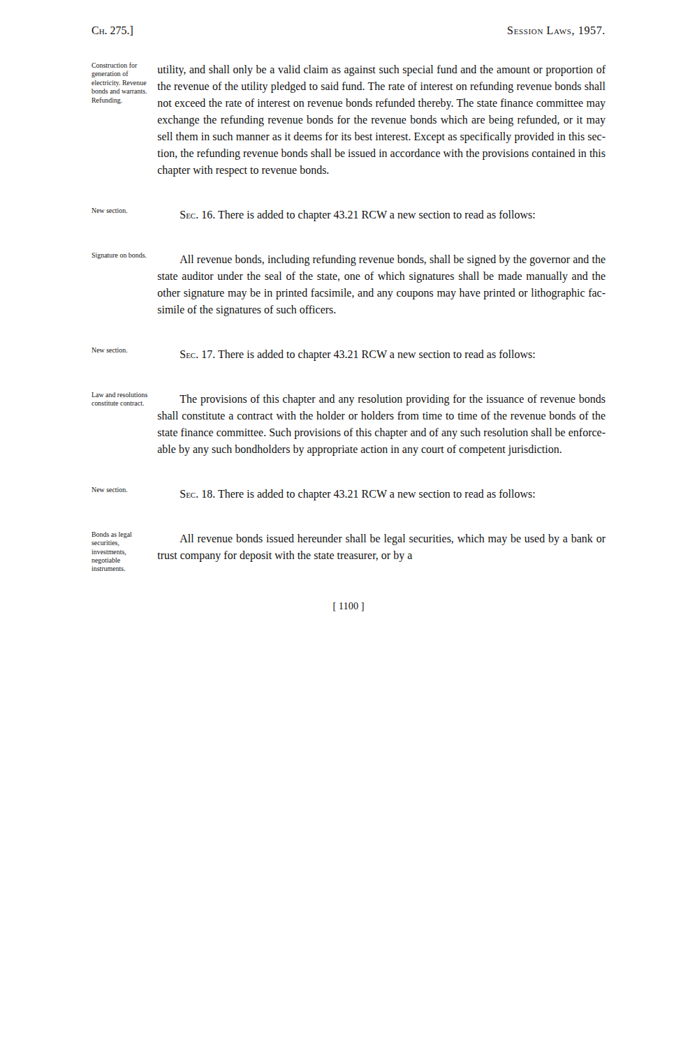Ch. 275.] Session Laws, 1957.
Construction for generation of electricity. Revenue bonds and warrants. Refunding.
utility, and shall only be a valid claim as against such special fund and the amount or proportion of the revenue of the utility pledged to said fund. The rate of interest on refunding revenue bonds shall not exceed the rate of interest on revenue bonds refunded thereby. The state finance committee may exchange the refunding revenue bonds for the revenue bonds which are being refunded, or it may sell them in such manner as it deems for its best interest. Except as specifically provided in this section, the refunding revenue bonds shall be issued in accordance with the provisions contained in this chapter with respect to revenue bonds.
New section.
Sec. 16. There is added to chapter 43.21 RCW a new section to read as follows:
Signature on bonds.
All revenue bonds, including refunding revenue bonds, shall be signed by the governor and the state auditor under the seal of the state, one of which signatures shall be made manually and the other signature may be in printed facsimile, and any coupons may have printed or lithographic facsimile of the signatures of such officers.
New section.
Sec. 17. There is added to chapter 43.21 RCW a new section to read as follows:
Law and resolutions constitute contract.
The provisions of this chapter and any resolution providing for the issuance of revenue bonds shall constitute a contract with the holder or holders from time to time of the revenue bonds of the state finance committee. Such provisions of this chapter and of any such resolution shall be enforceable by any such bondholders by appropriate action in any court of competent jurisdiction.
New section.
Sec. 18. There is added to chapter 43.21 RCW a new section to read as follows:
Bonds as legal securities, investments, negotiable instruments.
All revenue bonds issued hereunder shall be legal securities, which may be used by a bank or trust company for deposit with the state treasurer, or by a
[ 1100 ]